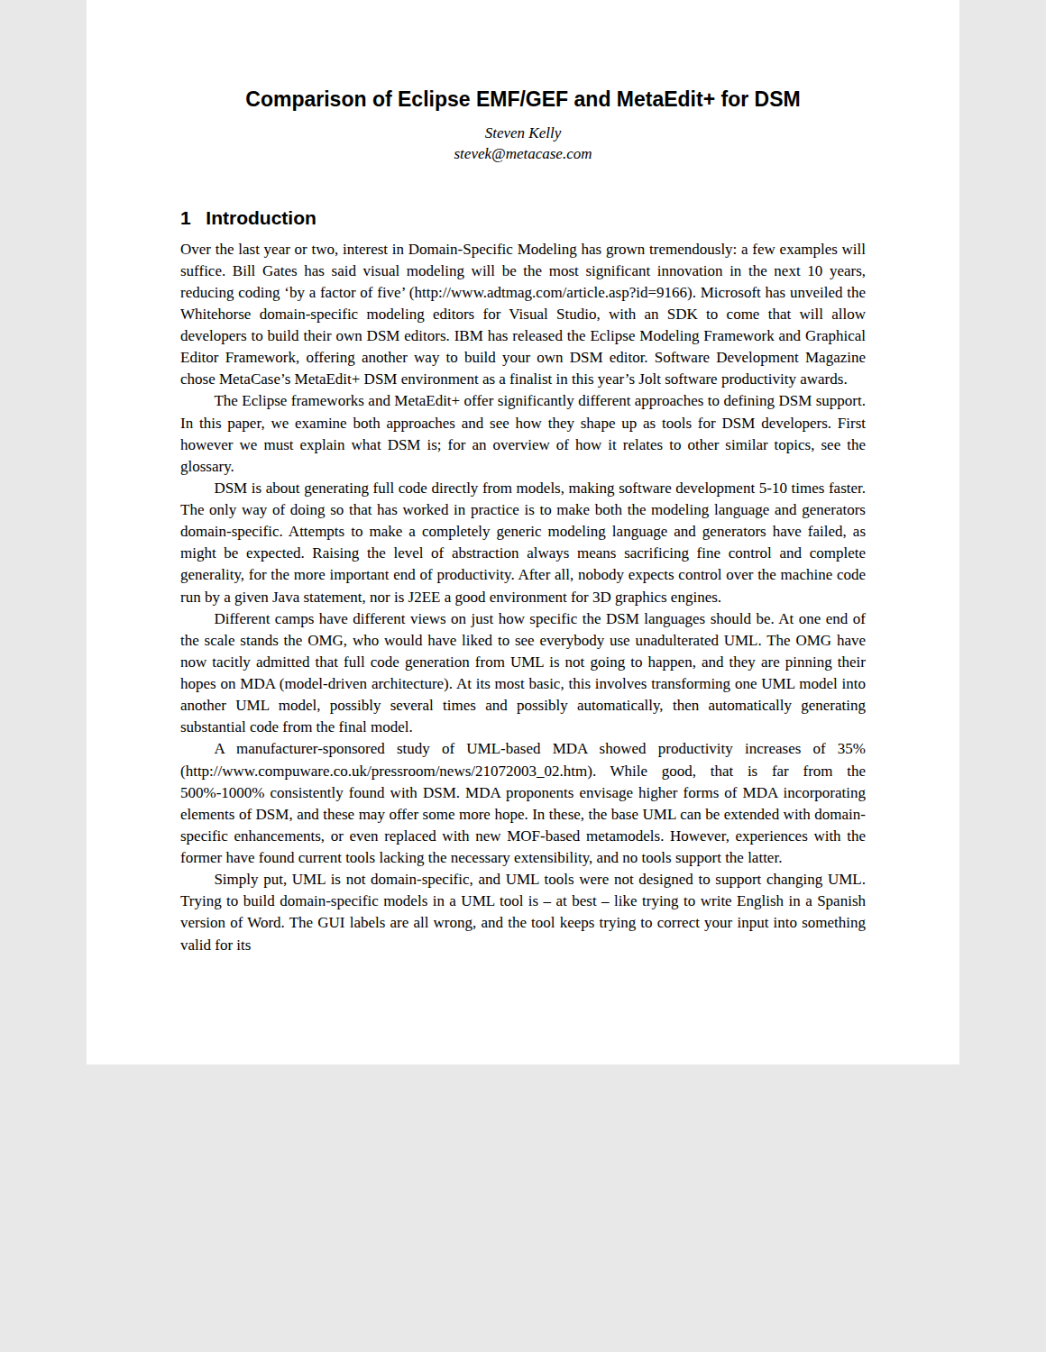Comparison of Eclipse EMF/GEF and MetaEdit+ for DSM
Steven Kelly
stevek@metacase.com
1 Introduction
Over the last year or two, interest in Domain-Specific Modeling has grown tremendously: a few examples will suffice. Bill Gates has said visual modeling will be the most significant innovation in the next 10 years, reducing coding ‘by a factor of five’ (http://www.adtmag.com/article.asp?id=9166). Microsoft has unveiled the Whitehorse domain-specific modeling editors for Visual Studio, with an SDK to come that will allow developers to build their own DSM editors. IBM has released the Eclipse Modeling Framework and Graphical Editor Framework, offering another way to build your own DSM editor. Software Development Magazine chose MetaCase’s MetaEdit+ DSM environment as a finalist in this year’s Jolt software productivity awards.
The Eclipse frameworks and MetaEdit+ offer significantly different approaches to defining DSM support. In this paper, we examine both approaches and see how they shape up as tools for DSM developers. First however we must explain what DSM is; for an overview of how it relates to other similar topics, see the glossary.
DSM is about generating full code directly from models, making software development 5-10 times faster. The only way of doing so that has worked in practice is to make both the modeling language and generators domain-specific. Attempts to make a completely generic modeling language and generators have failed, as might be expected. Raising the level of abstraction always means sacrificing fine control and complete generality, for the more important end of productivity. After all, nobody expects control over the machine code run by a given Java statement, nor is J2EE a good environment for 3D graphics engines.
Different camps have different views on just how specific the DSM languages should be. At one end of the scale stands the OMG, who would have liked to see everybody use unadulterated UML. The OMG have now tacitly admitted that full code generation from UML is not going to happen, and they are pinning their hopes on MDA (model-driven architecture). At its most basic, this involves transforming one UML model into another UML model, possibly several times and possibly automatically, then automatically generating substantial code from the final model.
A manufacturer-sponsored study of UML-based MDA showed productivity increases of 35% (http://www.compuware.co.uk/pressroom/news/21072003_02.htm). While good, that is far from the 500%-1000% consistently found with DSM. MDA proponents envisage higher forms of MDA incorporating elements of DSM, and these may offer some more hope. In these, the base UML can be extended with domain-specific enhancements, or even replaced with new MOF-based metamodels. However, experiences with the former have found current tools lacking the necessary extensibility, and no tools support the latter.
Simply put, UML is not domain-specific, and UML tools were not designed to support changing UML. Trying to build domain-specific models in a UML tool is – at best – like trying to write English in a Spanish version of Word. The GUI labels are all wrong, and the tool keeps trying to correct your input into something valid for its